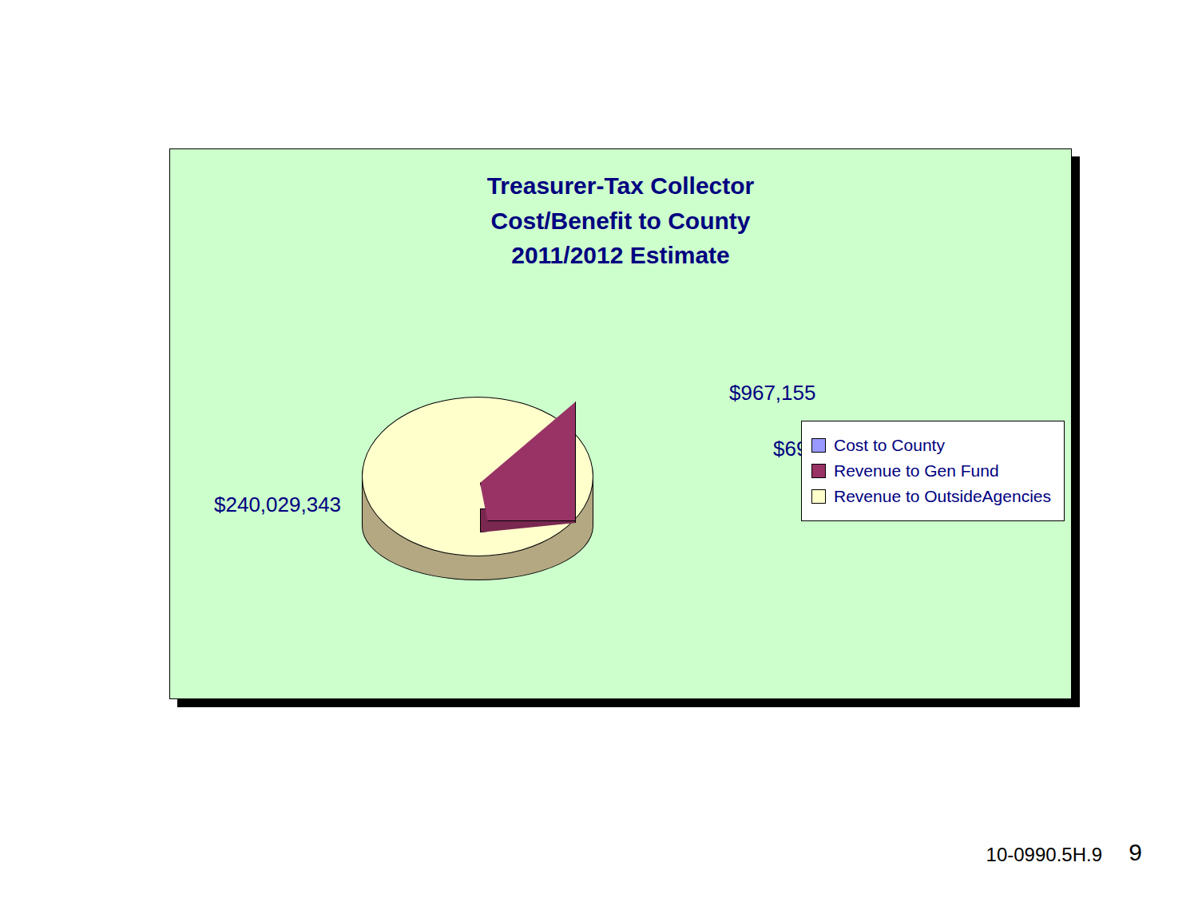Treasurer-Tax Collector
Cost/Benefit to County
2011/2012 Estimate
$967,155
$69,454,838
$240,029,343
Cost to County
Revenue to Gen Fund
Revenue to OutsideAgencies
10-0990.5H.9
9